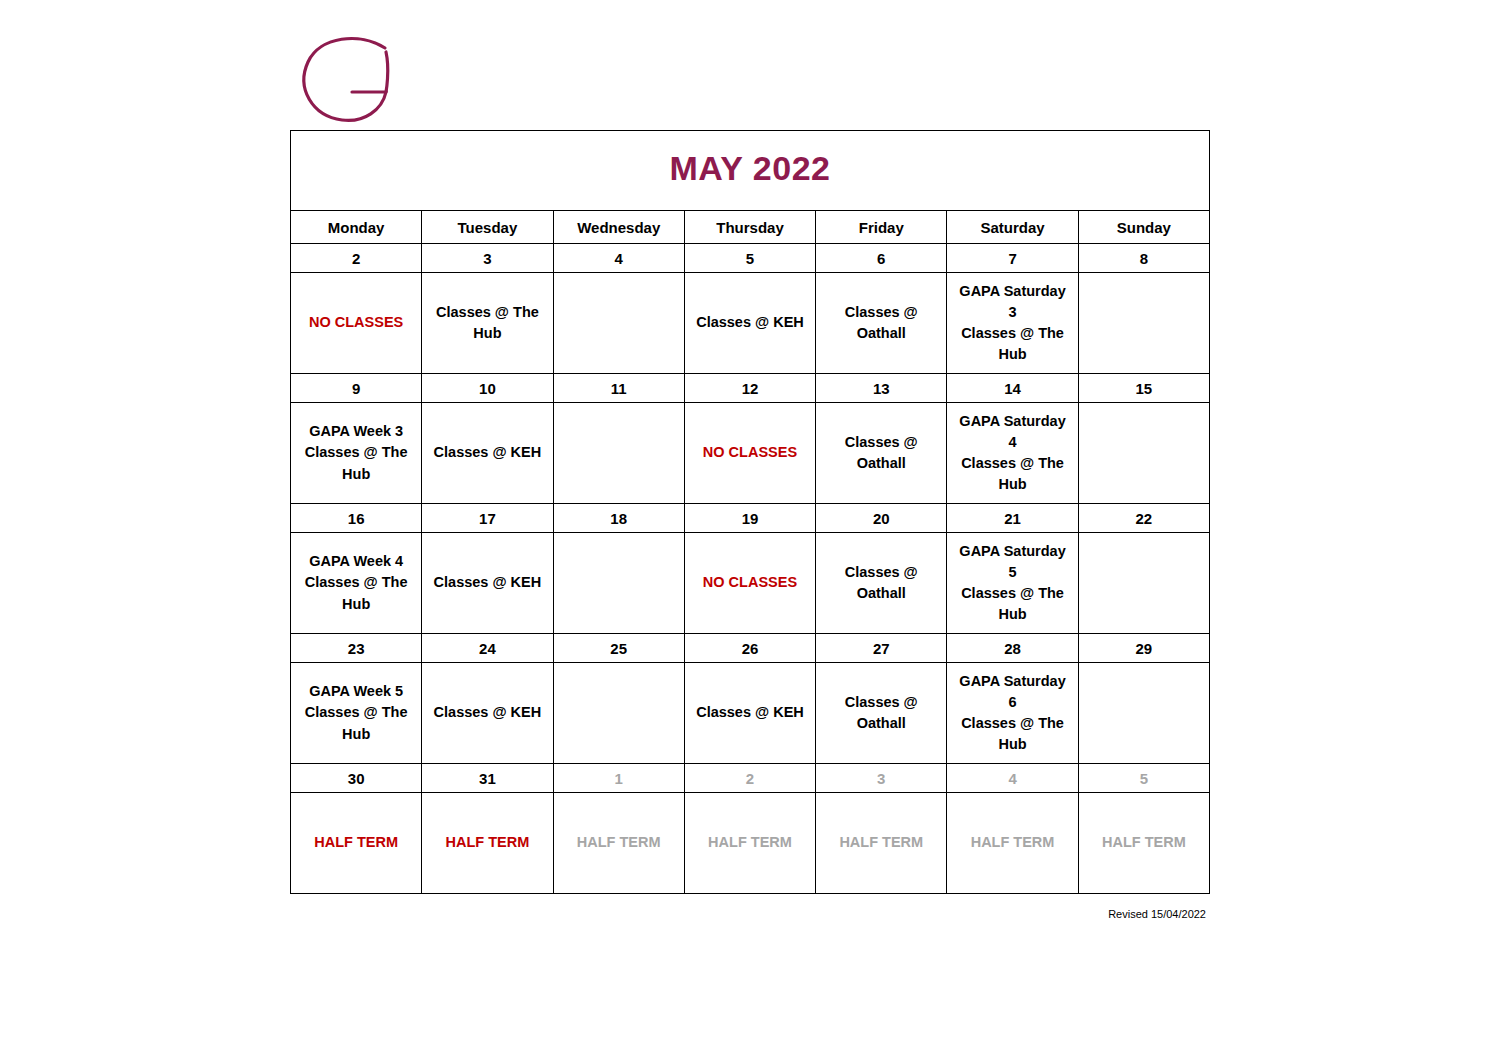| MAY 2022 |
| Monday | Tuesday | Wednesday | Thursday | Friday | Saturday | Sunday |
| 2 | 3 | 4 | 5 | 6 | 7 | 8 |
| NO CLASSES | Classes @ The Hub | | Classes @ KEH | Classes @ Oathall | GAPA Saturday 3 Classes @ The Hub | |
| 9 | 10 | 11 | 12 | 13 | 14 | 15 |
| GAPA Week 3 Classes @ The Hub | Classes @ KEH | | NO CLASSES | Classes @ Oathall | GAPA Saturday 4 Classes @ The Hub | |
| 16 | 17 | 18 | 19 | 20 | 21 | 22 |
| GAPA Week 4 Classes @ The Hub | Classes @ KEH | | NO CLASSES | Classes @ Oathall | GAPA Saturday 5 Classes @ The Hub | |
| 23 | 24 | 25 | 26 | 27 | 28 | 29 |
| GAPA Week 5 Classes @ The Hub | Classes @ KEH | | Classes @ KEH | Classes @ Oathall | GAPA Saturday 6 Classes @ The Hub | |
| 30 | 31 | 1 | 2 | 3 | 4 | 5 |
| HALF TERM | HALF TERM | HALF TERM | HALF TERM | HALF TERM | HALF TERM | HALF TERM |
Revised 15/04/2022